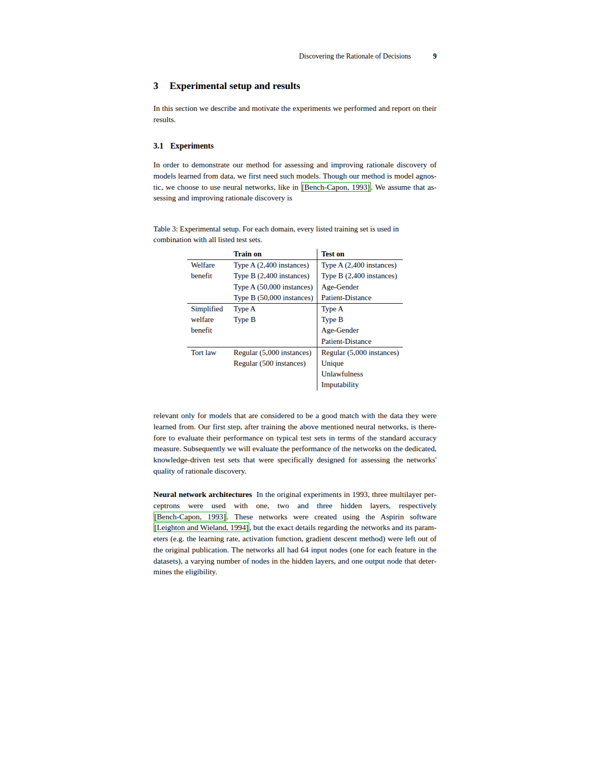Discovering the Rationale of Decisions 9
3 Experimental setup and results
In this section we describe and motivate the experiments we performed and report on their results.
3.1 Experiments
In order to demonstrate our method for assessing and improving rationale discovery of models learned from data, we first need such models. Though our method is model agnostic, we choose to use neural networks, like in [Bench-Capon, 1993]. We assume that assessing and improving rationale discovery is
Table 3: Experimental setup. For each domain, every listed training set is used in combination with all listed test sets.
| | Train on | Test on |
| --- | --- | --- |
| Welfare | Type A (2,400 instances) | Type A (2,400 instances) |
| benefit | Type B (2,400 instances) | Type B (2,400 instances) |
| | Type A (50,000 instances) | Age-Gender |
| | Type B (50,000 instances) | Patient-Distance |
| Simplified | Type A | Type A |
| welfare | Type B | Type B |
| benefit | | Age-Gender |
| | | Patient-Distance |
| Tort law | Regular (5,000 instances) | Regular (5,000 instances) |
| | Regular (500 instances) | Unique |
| | | Unlawfulness |
| | | Imputability |
relevant only for models that are considered to be a good match with the data they were learned from. Our first step, after training the above mentioned neural networks, is therefore to evaluate their performance on typical test sets in terms of the standard accuracy measure. Subsequently we will evaluate the performance of the networks on the dedicated, knowledge-driven test sets that were specifically designed for assessing the networks' quality of rationale discovery.
Neural network architectures In the original experiments in 1993, three multilayer perceptrons were used with one, two and three hidden layers, respectively [Bench-Capon, 1993]. These networks were created using the Aspirin software [Leighton and Wieland, 1994], but the exact details regarding the networks and its parameters (e.g. the learning rate, activation function, gradient descent method) were left out of the original publication. The networks all had 64 input nodes (one for each feature in the datasets), a varying number of nodes in the hidden layers, and one output node that determines the eligibility.